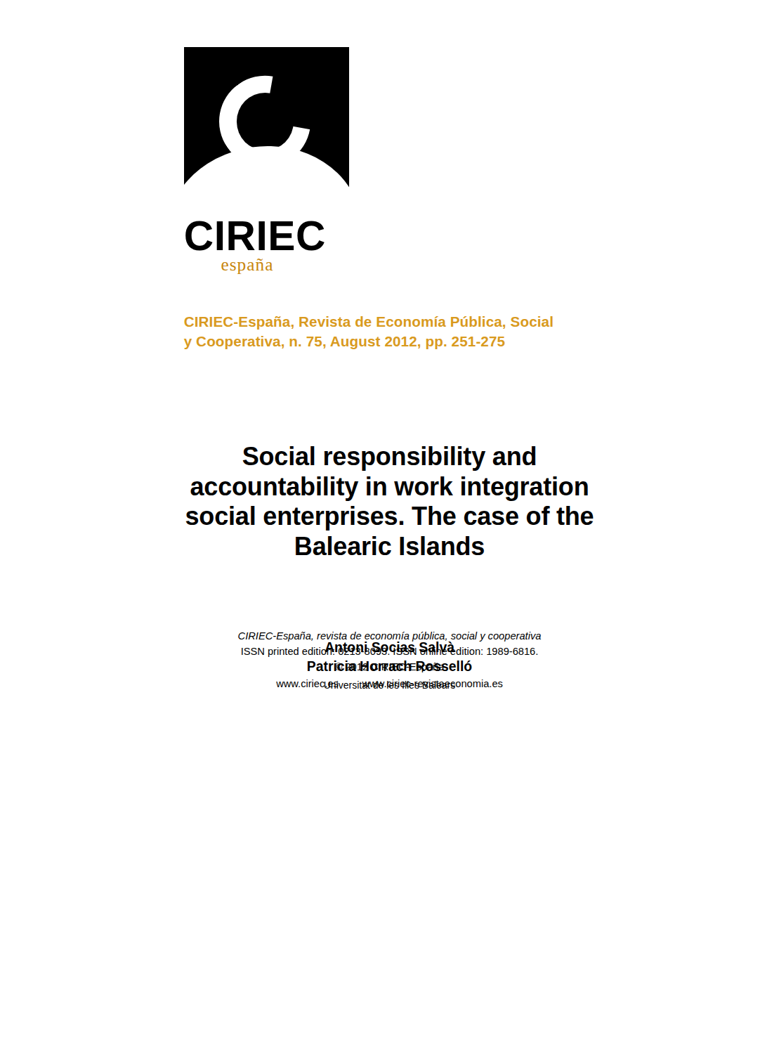CIRIEC
españa
CIRIEC-España, Revista de Economía Pública, Social
y Cooperativa, n. 75, August 2012, pp. 251-275
Social responsibility and
accountability in work integration
social enterprises. The case of the
Balearic Islands
Antoni Socias Salvà
Patricia Horrach Rosselló
Universitat de les Illes Balears
CIRIEC-España, revista de economía pública, social y cooperativa
ISSN printed edition: 0213-8093. ISSN online edition: 1989-6816.
© 2012 CIRIEC-España
www.ciriec.es www.ciriec-revistaeconomia.es